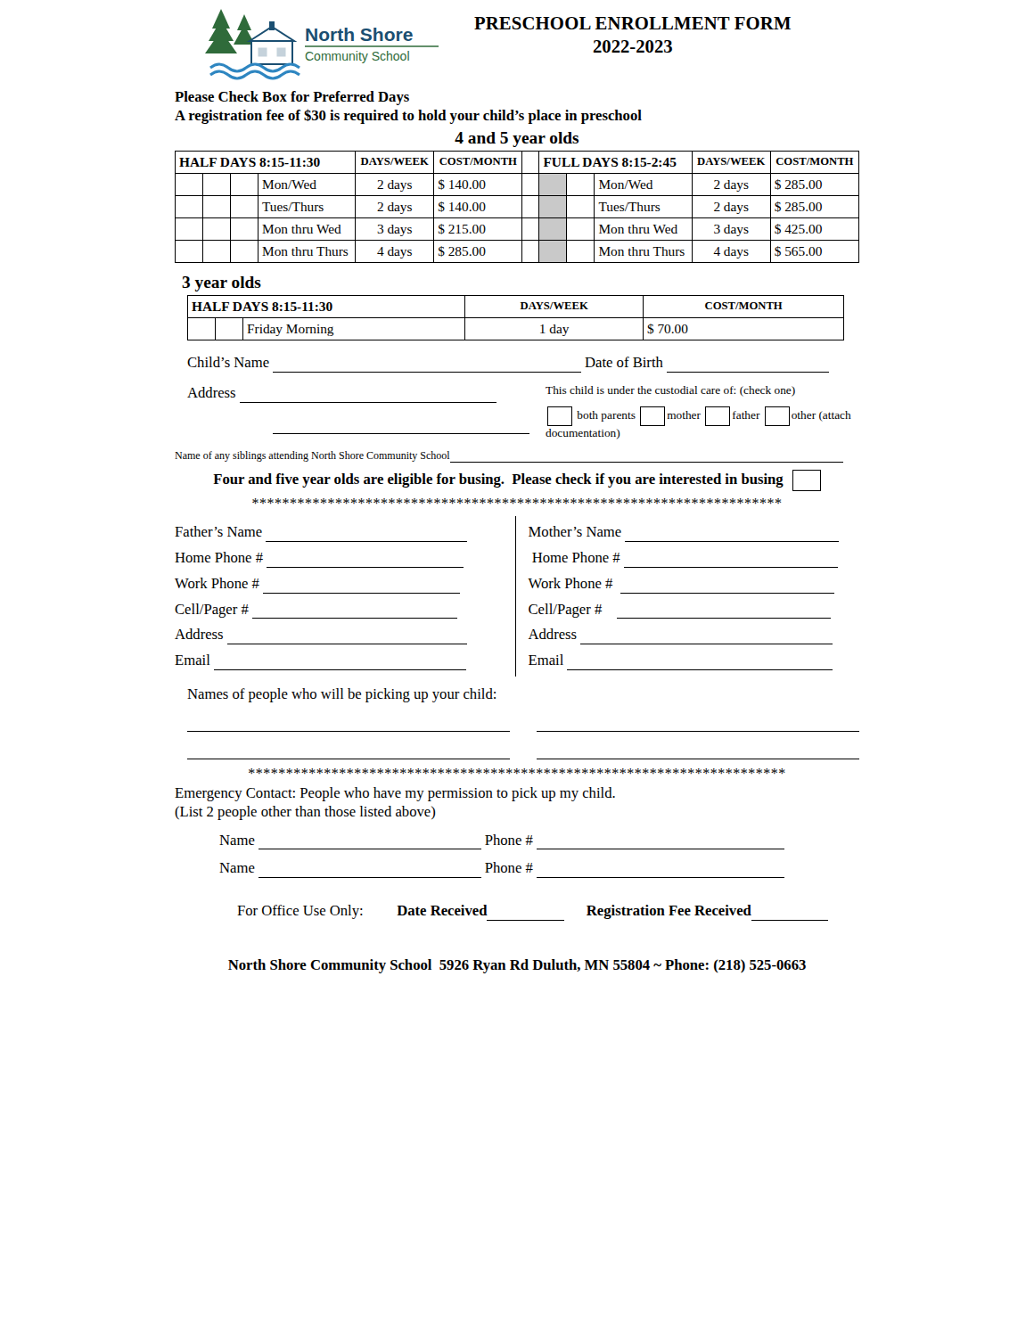North Shore Community School
PRESCHOOL ENROLLMENT FORM
2022-2023
Please Check Box for Preferred Days
A registration fee of $30 is required to hold your child’s place in preschool
4 and 5 year olds
| HALF DAYS 8:15-11:30 | DAYS/WEEK | COST/MONTH | | FULL DAYS 8:15-2:45 | DAYS/WEEK | COST/MONTH |
| | | | Mon/Wed | 2 days | $ 140.00 | | | | Mon/Wed | 2 days | $ 285.00 |
| | | | Tues/Thurs | 2 days | $ 140.00 | | | | Tues/Thurs | 2 days | $ 285.00 |
| | | | Mon thru Wed | 3 days | $ 215.00 | | | | Mon thru Wed | 3 days | $ 425.00 |
| | | | Mon thru Thurs | 4 days | $ 285.00 | | | | Mon thru Thurs | 4 days | $ 565.00 |
3 year olds
| HALF DAYS 8:15-11:30 | DAYS/WEEK | COST/MONTH |
| | | Friday Morning | 1 day | $ 70.00 |
Child’s Name Date of Birth
Address
This child is under the custodial care of: (check one)
both parents mother father other (attach documentation)
Name of any siblings attending North Shore Community School
Four and five year olds are eligible for busing. Please check if you are interested in busing
**********************************************************************
Father’s Name
Home Phone #
Work Phone #
Cell/Pager #
Address
Email
Mother’s Name
Home Phone #
Work Phone #
Cell/Pager #
Address
Email
Names of people who will be picking up your child:
***********************************************************************
Emergency Contact: People who have my permission to pick up my child.
(List 2 people other than those listed above)
Name Phone #
Name Phone #
For Office Use Only: Date Received Registration Fee Received
North Shore Community School 5926 Ryan Rd Duluth, MN 55804 ~ Phone: (218) 525-0663